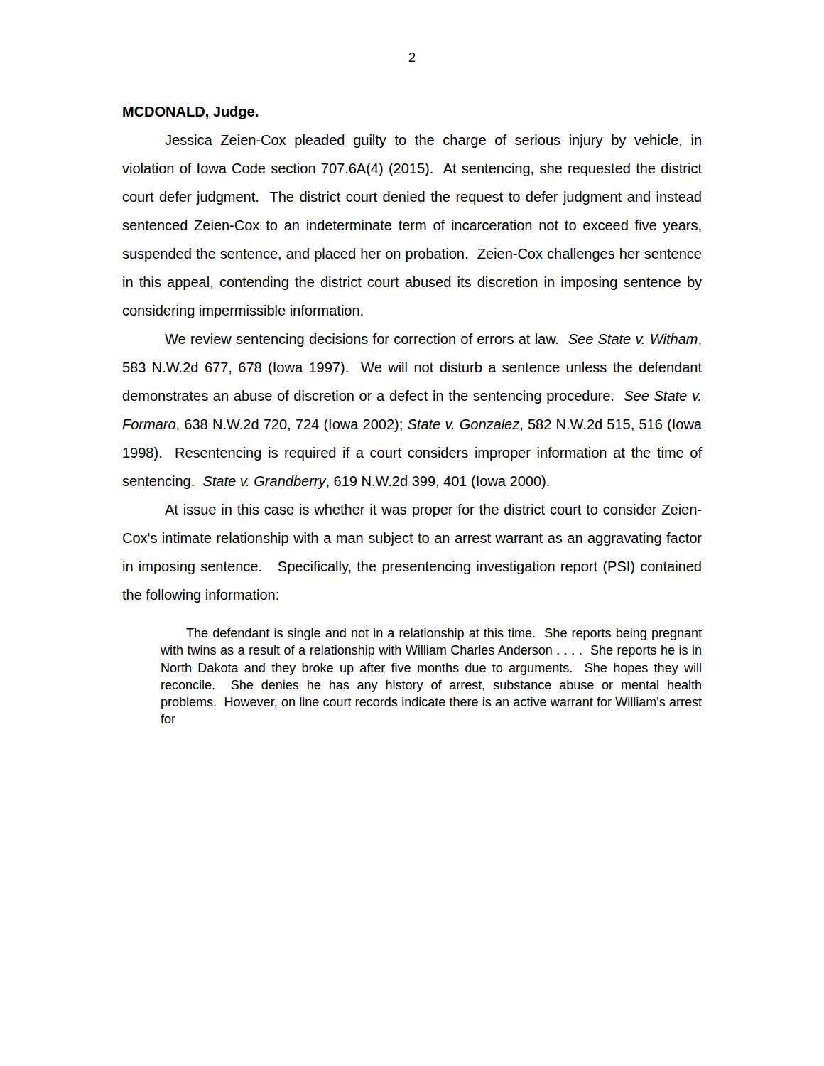2
MCDONALD, Judge.
Jessica Zeien-Cox pleaded guilty to the charge of serious injury by vehicle, in violation of Iowa Code section 707.6A(4) (2015). At sentencing, she requested the district court defer judgment. The district court denied the request to defer judgment and instead sentenced Zeien-Cox to an indeterminate term of incarceration not to exceed five years, suspended the sentence, and placed her on probation. Zeien-Cox challenges her sentence in this appeal, contending the district court abused its discretion in imposing sentence by considering impermissible information.
We review sentencing decisions for correction of errors at law. See State v. Witham, 583 N.W.2d 677, 678 (Iowa 1997). We will not disturb a sentence unless the defendant demonstrates an abuse of discretion or a defect in the sentencing procedure. See State v. Formaro, 638 N.W.2d 720, 724 (Iowa 2002); State v. Gonzalez, 582 N.W.2d 515, 516 (Iowa 1998). Resentencing is required if a court considers improper information at the time of sentencing. State v. Grandberry, 619 N.W.2d 399, 401 (Iowa 2000).
At issue in this case is whether it was proper for the district court to consider Zeien-Cox's intimate relationship with a man subject to an arrest warrant as an aggravating factor in imposing sentence. Specifically, the presentencing investigation report (PSI) contained the following information:
The defendant is single and not in a relationship at this time. She reports being pregnant with twins as a result of a relationship with William Charles Anderson . . . . She reports he is in North Dakota and they broke up after five months due to arguments. She hopes they will reconcile. She denies he has any history of arrest, substance abuse or mental health problems. However, on line court records indicate there is an active warrant for William's arrest for